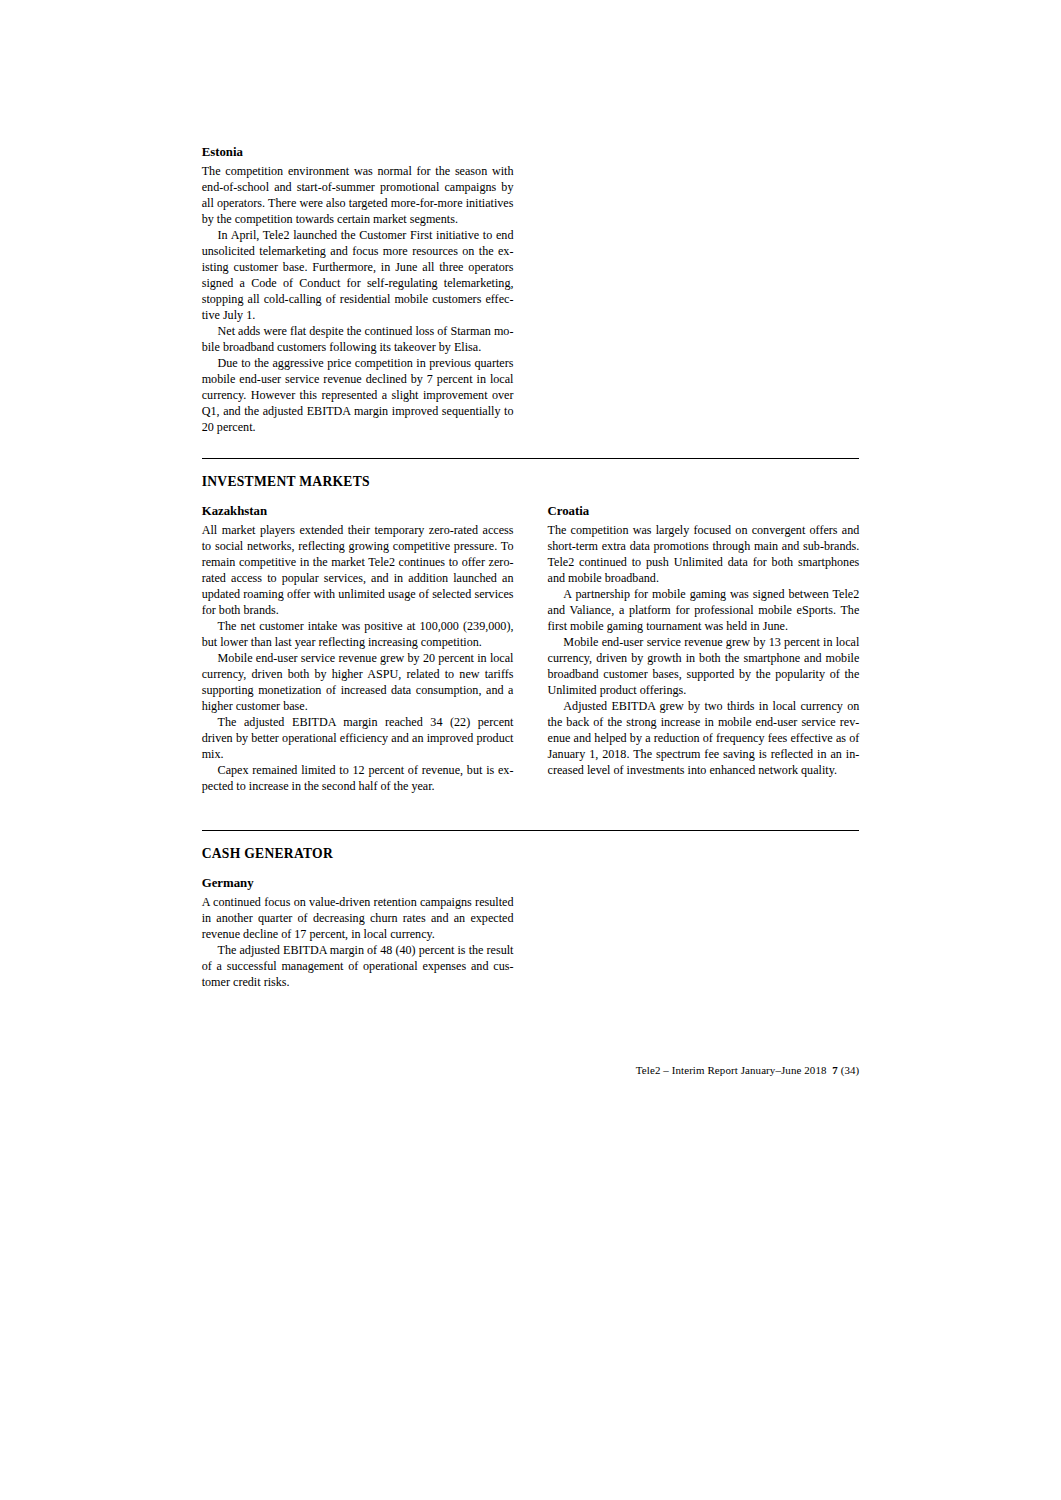Estonia
The competition environment was normal for the season with end-of-school and start-of-summer promotional campaigns by all operators. There were also targeted more-for-more initiatives by the competition towards certain market segments.
In April, Tele2 launched the Customer First initiative to end unsolicited telemarketing and focus more resources on the existing customer base. Furthermore, in June all three operators signed a Code of Conduct for self-regulating telemarketing, stopping all cold-calling of residential mobile customers effective July 1.
Net adds were flat despite the continued loss of Starman mobile broadband customers following its takeover by Elisa.
Due to the aggressive price competition in previous quarters mobile end-user service revenue declined by 7 percent in local currency. However this represented a slight improvement over Q1, and the adjusted EBITDA margin improved sequentially to 20 percent.
INVESTMENT MARKETS
Kazakhstan
All market players extended their temporary zero-rated access to social networks, reflecting growing competitive pressure. To remain competitive in the market Tele2 continues to offer zero-rated access to popular services, and in addition launched an updated roaming offer with unlimited usage of selected services for both brands.
The net customer intake was positive at 100,000 (239,000), but lower than last year reflecting increasing competition.
Mobile end-user service revenue grew by 20 percent in local currency, driven both by higher ASPU, related to new tariffs supporting monetization of increased data consumption, and a higher customer base.
The adjusted EBITDA margin reached 34 (22) percent driven by better operational efficiency and an improved product mix.
Capex remained limited to 12 percent of revenue, but is expected to increase in the second half of the year.
Croatia
The competition was largely focused on convergent offers and short-term extra data promotions through main and sub-brands. Tele2 continued to push Unlimited data for both smartphones and mobile broadband.
A partnership for mobile gaming was signed between Tele2 and Valiance, a platform for professional mobile eSports. The first mobile gaming tournament was held in June.
Mobile end-user service revenue grew by 13 percent in local currency, driven by growth in both the smartphone and mobile broadband customer bases, supported by the popularity of the Unlimited product offerings.
Adjusted EBITDA grew by two thirds in local currency on the back of the strong increase in mobile end-user service revenue and helped by a reduction of frequency fees effective as of January 1, 2018. The spectrum fee saving is reflected in an increased level of investments into enhanced network quality.
CASH GENERATOR
Germany
A continued focus on value-driven retention campaigns resulted in another quarter of decreasing churn rates and an expected revenue decline of 17 percent, in local currency.
The adjusted EBITDA margin of 48 (40) percent is the result of a successful management of operational expenses and customer credit risks.
Tele2 – Interim Report January–June 2018 7 (34)